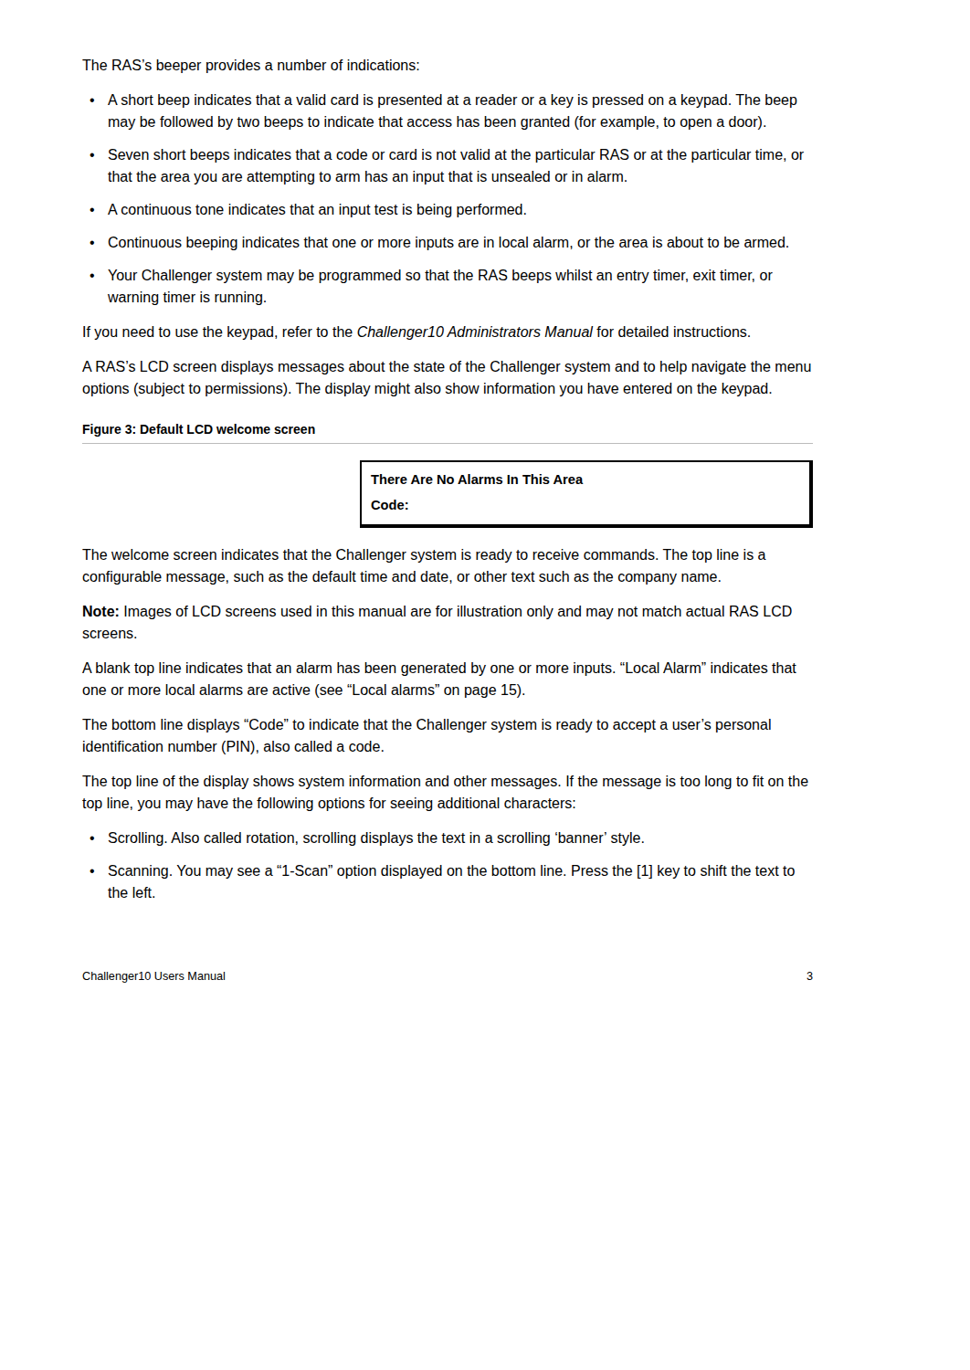The RAS’s beeper provides a number of indications:
A short beep indicates that a valid card is presented at a reader or a key is pressed on a keypad. The beep may be followed by two beeps to indicate that access has been granted (for example, to open a door).
Seven short beeps indicates that a code or card is not valid at the particular RAS or at the particular time, or that the area you are attempting to arm has an input that is unsealed or in alarm.
A continuous tone indicates that an input test is being performed.
Continuous beeping indicates that one or more inputs are in local alarm, or the area is about to be armed.
Your Challenger system may be programmed so that the RAS beeps whilst an entry timer, exit timer, or warning timer is running.
If you need to use the keypad, refer to the Challenger10 Administrators Manual for detailed instructions.
A RAS’s LCD screen displays messages about the state of the Challenger system and to help navigate the menu options (subject to permissions). The display might also show information you have entered on the keypad.
Figure 3: Default LCD welcome screen
There Are No Alarms In This Area
Code:
The welcome screen indicates that the Challenger system is ready to receive commands. The top line is a configurable message, such as the default time and date, or other text such as the company name.
Note: Images of LCD screens used in this manual are for illustration only and may not match actual RAS LCD screens.
A blank top line indicates that an alarm has been generated by one or more inputs. “Local Alarm” indicates that one or more local alarms are active (see “Local alarms” on page 15).
The bottom line displays “Code” to indicate that the Challenger system is ready to accept a user’s personal identification number (PIN), also called a code.
The top line of the display shows system information and other messages. If the message is too long to fit on the top line, you may have the following options for seeing additional characters:
Scrolling. Also called rotation, scrolling displays the text in a scrolling ‘banner’ style.
Scanning. You may see a “1-Scan” option displayed on the bottom line. Press the [1] key to shift the text to the left.
Challenger10 Users Manual 3